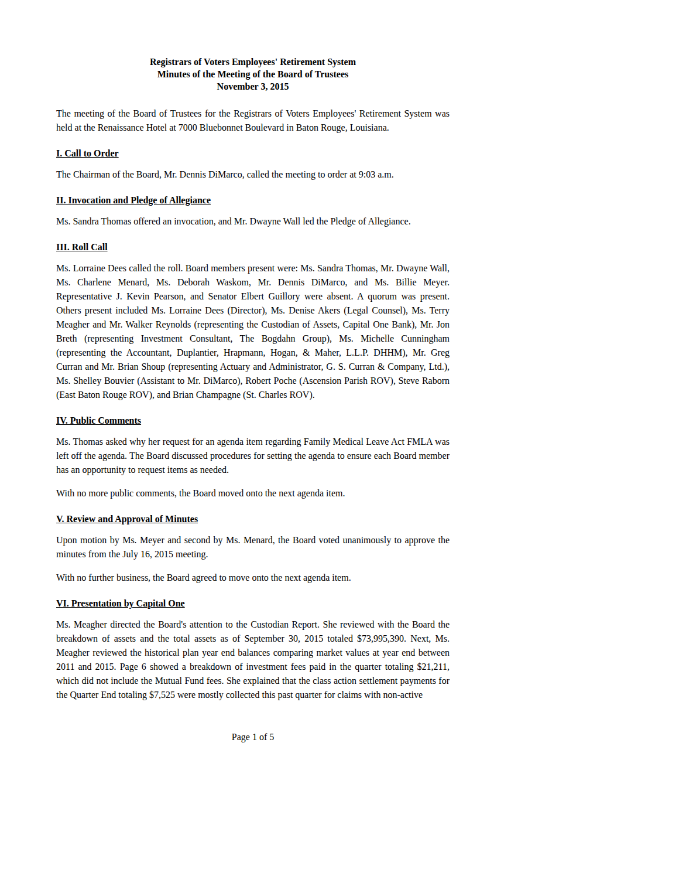Registrars of Voters Employees' Retirement System
Minutes of the Meeting of the Board of Trustees
November 3, 2015
The meeting of the Board of Trustees for the Registrars of Voters Employees' Retirement System was held at the Renaissance Hotel at 7000 Bluebonnet Boulevard in Baton Rouge, Louisiana.
I. Call to Order
The Chairman of the Board, Mr. Dennis DiMarco, called the meeting to order at 9:03 a.m.
II. Invocation and Pledge of Allegiance
Ms. Sandra Thomas offered an invocation, and Mr. Dwayne Wall led the Pledge of Allegiance.
III. Roll Call
Ms. Lorraine Dees called the roll. Board members present were: Ms. Sandra Thomas, Mr. Dwayne Wall, Ms. Charlene Menard, Ms. Deborah Waskom, Mr. Dennis DiMarco, and Ms. Billie Meyer. Representative J. Kevin Pearson, and Senator Elbert Guillory were absent. A quorum was present. Others present included Ms. Lorraine Dees (Director), Ms. Denise Akers (Legal Counsel), Ms. Terry Meagher and Mr. Walker Reynolds (representing the Custodian of Assets, Capital One Bank), Mr. Jon Breth (representing Investment Consultant, The Bogdahn Group), Ms. Michelle Cunningham (representing the Accountant, Duplantier, Hrapmann, Hogan, & Maher, L.L.P. DHHM), Mr. Greg Curran and Mr. Brian Shoup (representing Actuary and Administrator, G. S. Curran & Company, Ltd.), Ms. Shelley Bouvier (Assistant to Mr. DiMarco), Robert Poche (Ascension Parish ROV), Steve Raborn (East Baton Rouge ROV), and Brian Champagne (St. Charles ROV).
IV. Public Comments
Ms. Thomas asked why her request for an agenda item regarding Family Medical Leave Act FMLA was left off the agenda. The Board discussed procedures for setting the agenda to ensure each Board member has an opportunity to request items as needed.
With no more public comments, the Board moved onto the next agenda item.
V. Review and Approval of Minutes
Upon motion by Ms. Meyer and second by Ms. Menard, the Board voted unanimously to approve the minutes from the July 16, 2015 meeting.
With no further business, the Board agreed to move onto the next agenda item.
VI. Presentation by Capital One
Ms. Meagher directed the Board's attention to the Custodian Report. She reviewed with the Board the breakdown of assets and the total assets as of September 30, 2015 totaled $73,995,390. Next, Ms. Meagher reviewed the historical plan year end balances comparing market values at year end between 2011 and 2015. Page 6 showed a breakdown of investment fees paid in the quarter totaling $21,211, which did not include the Mutual Fund fees. She explained that the class action settlement payments for the Quarter End totaling $7,525 were mostly collected this past quarter for claims with non-active
Page 1 of 5